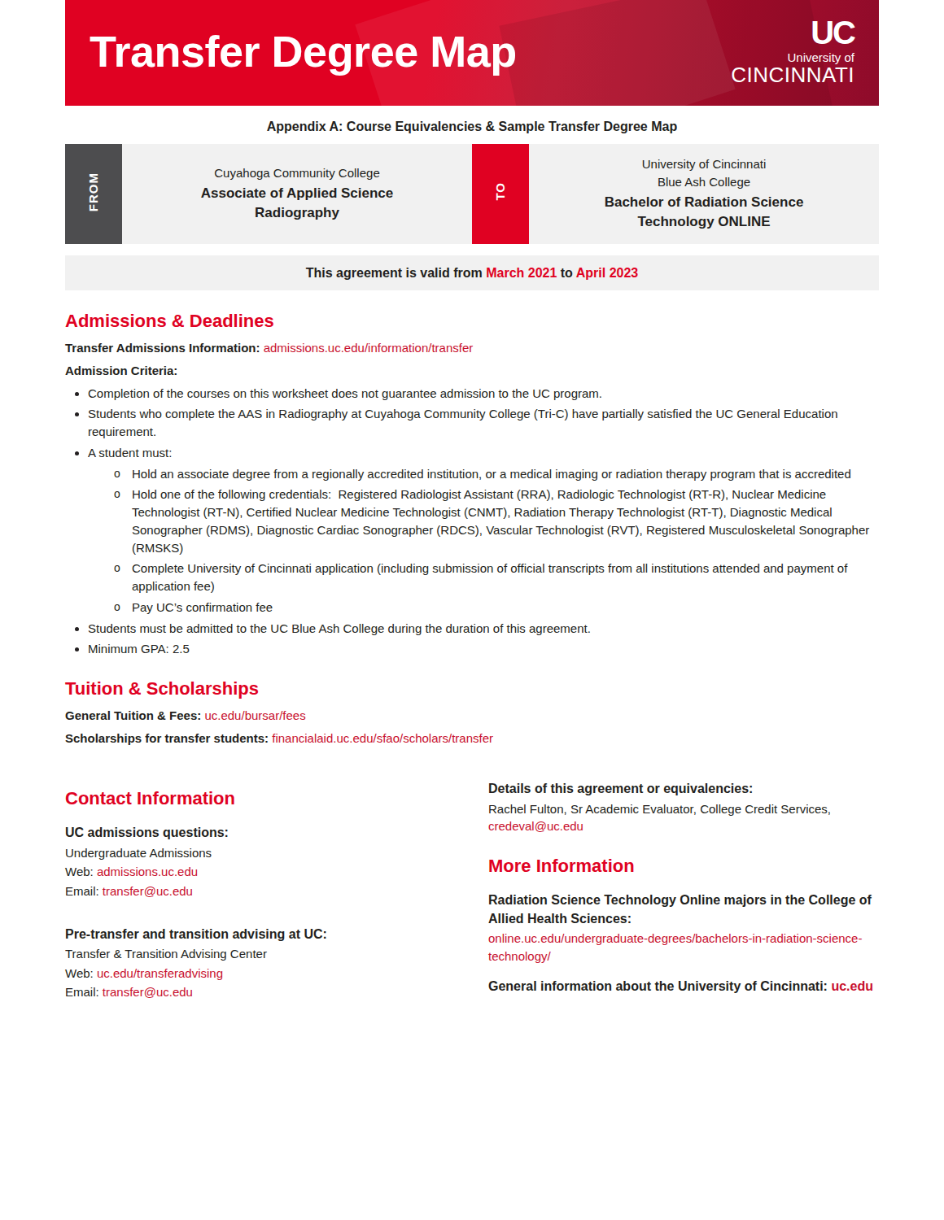Transfer Degree Map
UC University of CINCINNATI
Appendix A: Course Equivalencies & Sample Transfer Degree Map
| FROM | Cuyahoga Community College Associate of Applied Science Radiography | TO | University of Cincinnati Blue Ash College Bachelor of Radiation Science Technology ONLINE |
This agreement is valid from March 2021 to April 2023
Admissions & Deadlines
Transfer Admissions Information: admissions.uc.edu/information/transfer
Admission Criteria:
Completion of the courses on this worksheet does not guarantee admission to the UC program.
Students who complete the AAS in Radiography at Cuyahoga Community College (Tri-C) have partially satisfied the UC General Education requirement.
A student must:
Hold an associate degree from a regionally accredited institution, or a medical imaging or radiation therapy program that is accredited
Hold one of the following credentials: Registered Radiologist Assistant (RRA), Radiologic Technologist (RT-R), Nuclear Medicine Technologist (RT-N), Certified Nuclear Medicine Technologist (CNMT), Radiation Therapy Technologist (RT-T), Diagnostic Medical Sonographer (RDMS), Diagnostic Cardiac Sonographer (RDCS), Vascular Technologist (RVT), Registered Musculoskeletal Sonographer (RMSKS)
Complete University of Cincinnati application (including submission of official transcripts from all institutions attended and payment of application fee)
Pay UC’s confirmation fee
Students must be admitted to the UC Blue Ash College during the duration of this agreement.
Minimum GPA: 2.5
Tuition & Scholarships
General Tuition & Fees: uc.edu/bursar/fees
Scholarships for transfer students: financialaid.uc.edu/sfao/scholars/transfer
Contact Information
UC admissions questions:
Undergraduate Admissions
Web: admissions.uc.edu
Email: transfer@uc.edu
Pre-transfer and transition advising at UC:
Transfer & Transition Advising Center
Web: uc.edu/transferadvising
Email: transfer@uc.edu
Details of this agreement or equivalencies:
Rachel Fulton, Sr Academic Evaluator, College Credit Services, credeval@uc.edu
More Information
Radiation Science Technology Online majors in the College of Allied Health Sciences:
online.uc.edu/undergraduate-degrees/bachelors-in-radiation-science-technology/
General information about the University of Cincinnati: uc.edu